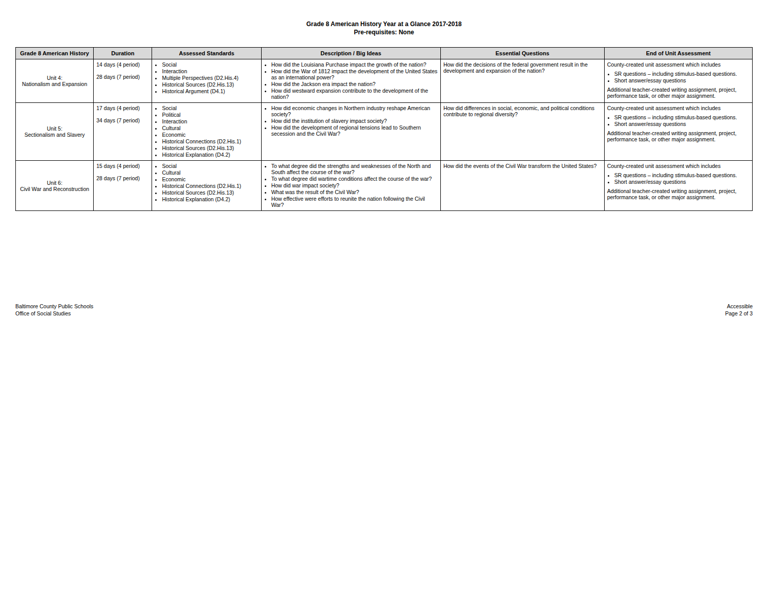Grade 8 American History Year at a Glance 2017-2018
Pre-requisites: None
| Grade 8 American History | Duration | Assessed Standards | Description / Big Ideas | Essential Questions | End of Unit Assessment |
| --- | --- | --- | --- | --- | --- |
| Unit 4: Nationalism and Expansion | 14 days (4 period) 28 days (7 period) | Social Interaction Multiple Perspectives (D2.His.4) Historical Sources (D2.His.13) Historical Argument (D4.1) | How did the Louisiana Purchase impact the growth of the nation? How did the War of 1812 impact the development of the United States as an international power? How did the Jackson era impact the nation? How did westward expansion contribute to the development of the nation? | How did the decisions of the federal government result in the development and expansion of the nation? | County-created unit assessment which includes SR questions – including stimulus-based questions. Short answer/essay questions Additional teacher-created writing assignment, project, performance task, or other major assignment. |
| Unit 5: Sectionalism and Slavery | 17 days (4 period) 34 days (7 period) | Social Political Interaction Cultural Economic Historical Connections (D2.His.1) Historical Sources (D2.His.13) Historical Explanation (D4.2) | How did economic changes in Northern industry reshape American society? How did the institution of slavery impact society? How did the development of regional tensions lead to Southern secession and the Civil War? | How did differences in social, economic, and political conditions contribute to regional diversity? | County-created unit assessment which includes SR questions – including stimulus-based questions. Short answer/essay questions Additional teacher-created writing assignment, project, performance task, or other major assignment. |
| Unit 6: Civil War and Reconstruction | 15 days (4 period) 28 days (7 period) | Social Cultural Economic Historical Connections (D2.His.1) Historical Sources (D2.His.13) Historical Explanation (D4.2) | To what degree did the strengths and weaknesses of the North and South affect the course of the war? To what degree did wartime conditions affect the course of the war? How did war impact society? What was the result of the Civil War? How effective were efforts to reunite the nation following the Civil War? | How did the events of the Civil War transform the United States? | County-created unit assessment which includes SR questions – including stimulus-based questions. Short answer/essay questions Additional teacher-created writing assignment, project, performance task, or other major assignment. |
Baltimore County Public Schools
Office of Social Studies
Accessible
Page 2 of 3